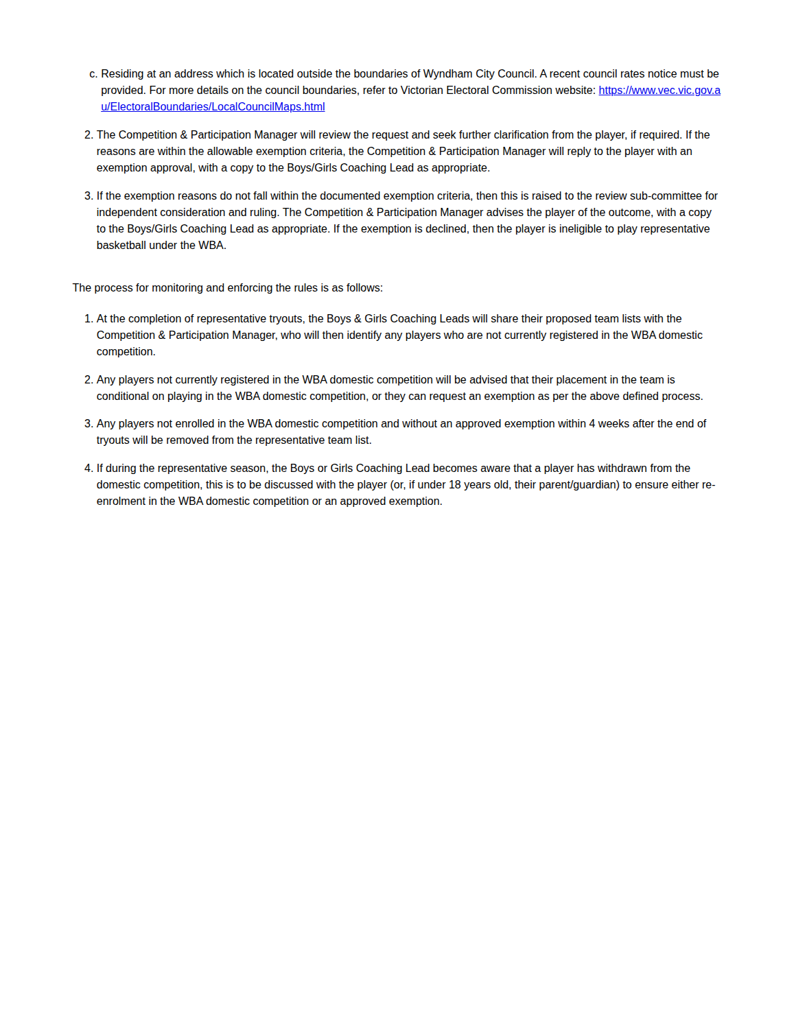Residing at an address which is located outside the boundaries of Wyndham City Council. A recent council rates notice must be provided. For more details on the council boundaries, refer to Victorian Electoral Commission website: https://www.vec.vic.gov.au/ElectoralBoundaries/LocalCouncilMaps.html
The Competition & Participation Manager will review the request and seek further clarification from the player, if required. If the reasons are within the allowable exemption criteria, the Competition & Participation Manager will reply to the player with an exemption approval, with a copy to the Boys/Girls Coaching Lead as appropriate.
If the exemption reasons do not fall within the documented exemption criteria, then this is raised to the review sub-committee for independent consideration and ruling. The Competition & Participation Manager advises the player of the outcome, with a copy to the Boys/Girls Coaching Lead as appropriate. If the exemption is declined, then the player is ineligible to play representative basketball under the WBA.
The process for monitoring and enforcing the rules is as follows:
At the completion of representative tryouts, the Boys & Girls Coaching Leads will share their proposed team lists with the Competition & Participation Manager, who will then identify any players who are not currently registered in the WBA domestic competition.
Any players not currently registered in the WBA domestic competition will be advised that their placement in the team is conditional on playing in the WBA domestic competition, or they can request an exemption as per the above defined process.
Any players not enrolled in the WBA domestic competition and without an approved exemption within 4 weeks after the end of tryouts will be removed from the representative team list.
If during the representative season, the Boys or Girls Coaching Lead becomes aware that a player has withdrawn from the domestic competition, this is to be discussed with the player (or, if under 18 years old, their parent/guardian) to ensure either re-enrolment in the WBA domestic competition or an approved exemption.